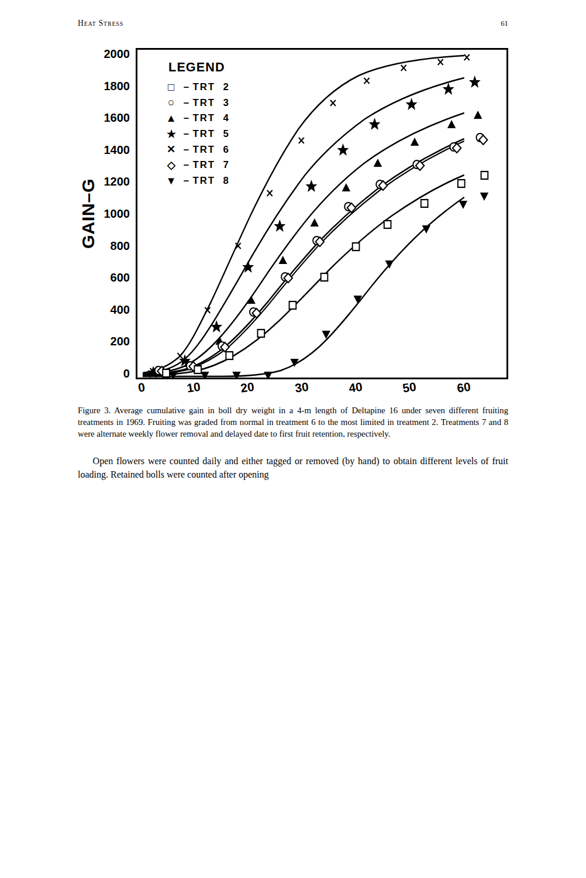Heat Stress 61
GAIN–G
2000 1800 1600 1400 1200 1000 800 600 400 200 0
LEGEND
| □ | – | TRT 2 |
| ○ | – | TRT 3 |
| ▲ | – | TRT 4 |
| ★ | – | TRT 5 |
| ✕ | – | TRT 6 |
| ◇ | – | TRT 7 |
| ▼ | – | TRT 8 |
0 10 20 30 40 50 60
Figure 3. Average cumulative gain in boll dry weight in a 4-m length of Deltapine 16 under seven different fruiting treatments in 1969. Fruiting was graded from normal in treatment 6 to the most limited in treatment 2. Treatments 7 and 8 were alternate weekly flower removal and delayed date to first fruit retention, respectively.
Open flowers were counted daily and either tagged or removed (by hand) to obtain different levels of fruit loading. Retained bolls were counted after opening